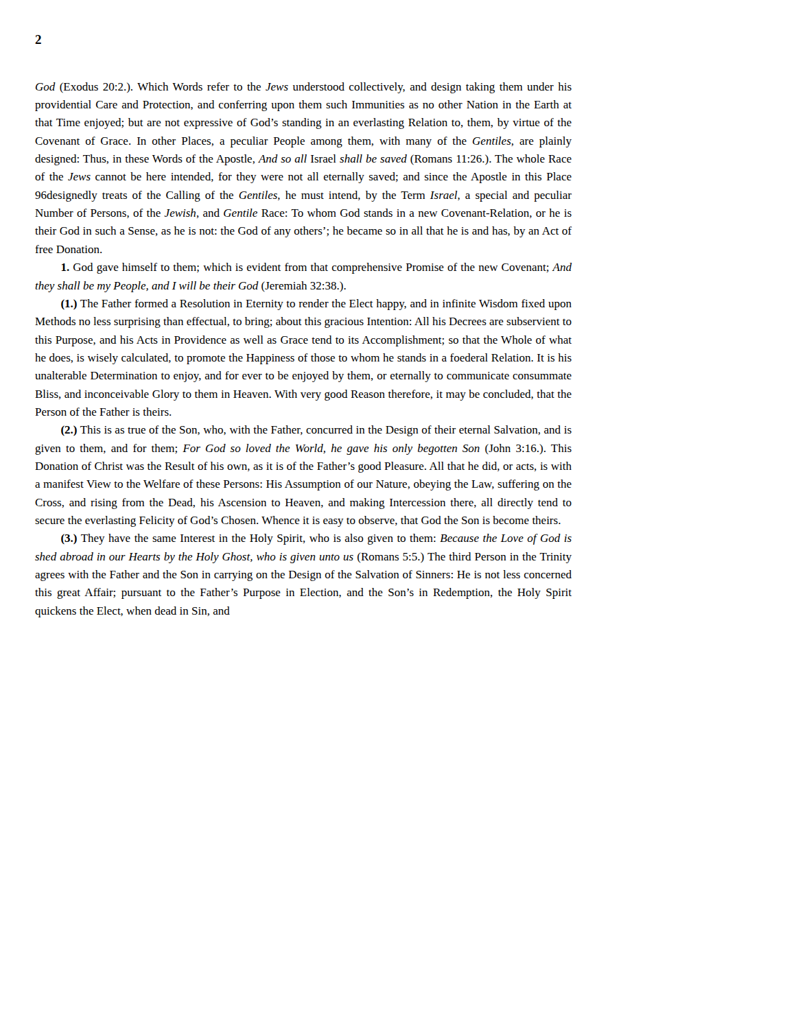2
God (Exodus 20:2.). Which Words refer to the Jews understood collectively, and design taking them under his providential Care and Protection, and conferring upon them such Immunities as no other Nation in the Earth at that Time enjoyed; but are not expressive of God’s standing in an everlasting Relation to, them, by virtue of the Covenant of Grace. In other Places, a peculiar People among them, with many of the Gentiles, are plainly designed: Thus, in these Words of the Apostle, And so all Israel shall be saved (Romans 11:26.). The whole Race of the Jews cannot be here intended, for they were not all eternally saved; and since the Apostle in this Place 96designedly treats of the Calling of the Gentiles, he must intend, by the Term Israel, a special and peculiar Number of Persons, of the Jewish, and Gentile Race: To whom God stands in a new Covenant-Relation, or he is their God in such a Sense, as he is not: the God of any others’; he became so in all that he is and has, by an Act of free Donation.
1. God gave himself to them; which is evident from that comprehensive Promise of the new Covenant; And they shall be my People, and I will be their God (Jeremiah 32:38.).
(1.) The Father formed a Resolution in Eternity to render the Elect happy, and in infinite Wisdom fixed upon Methods no less surprising than effectual, to bring; about this gracious Intention: All his Decrees are subservient to this Purpose, and his Acts in Providence as well as Grace tend to its Accomplishment; so that the Whole of what he does, is wisely calculated, to promote the Happiness of those to whom he stands in a foederal Relation. It is his unalterable Determination to enjoy, and for ever to be enjoyed by them, or eternally to communicate consummate Bliss, and inconceivable Glory to them in Heaven. With very good Reason therefore, it may be concluded, that the Person of the Father is theirs.
(2.) This is as true of the Son, who, with the Father, concurred in the Design of their eternal Salvation, and is given to them, and for them; For God so loved the World, he gave his only begotten Son (John 3:16.). This Donation of Christ was the Result of his own, as it is of the Father’s good Pleasure. All that he did, or acts, is with a manifest View to the Welfare of these Persons: His Assumption of our Nature, obeying the Law, suffering on the Cross, and rising from the Dead, his Ascension to Heaven, and making Intercession there, all directly tend to secure the everlasting Felicity of God’s Chosen. Whence it is easy to observe, that God the Son is become theirs.
(3.) They have the same Interest in the Holy Spirit, who is also given to them: Because the Love of God is shed abroad in our Hearts by the Holy Ghost, who is given unto us (Romans 5:5.) The third Person in the Trinity agrees with the Father and the Son in carrying on the Design of the Salvation of Sinners: He is not less concerned this great Affair; pursuant to the Father’s Purpose in Election, and the Son’s in Redemption, the Holy Spirit quickens the Elect, when dead in Sin, and